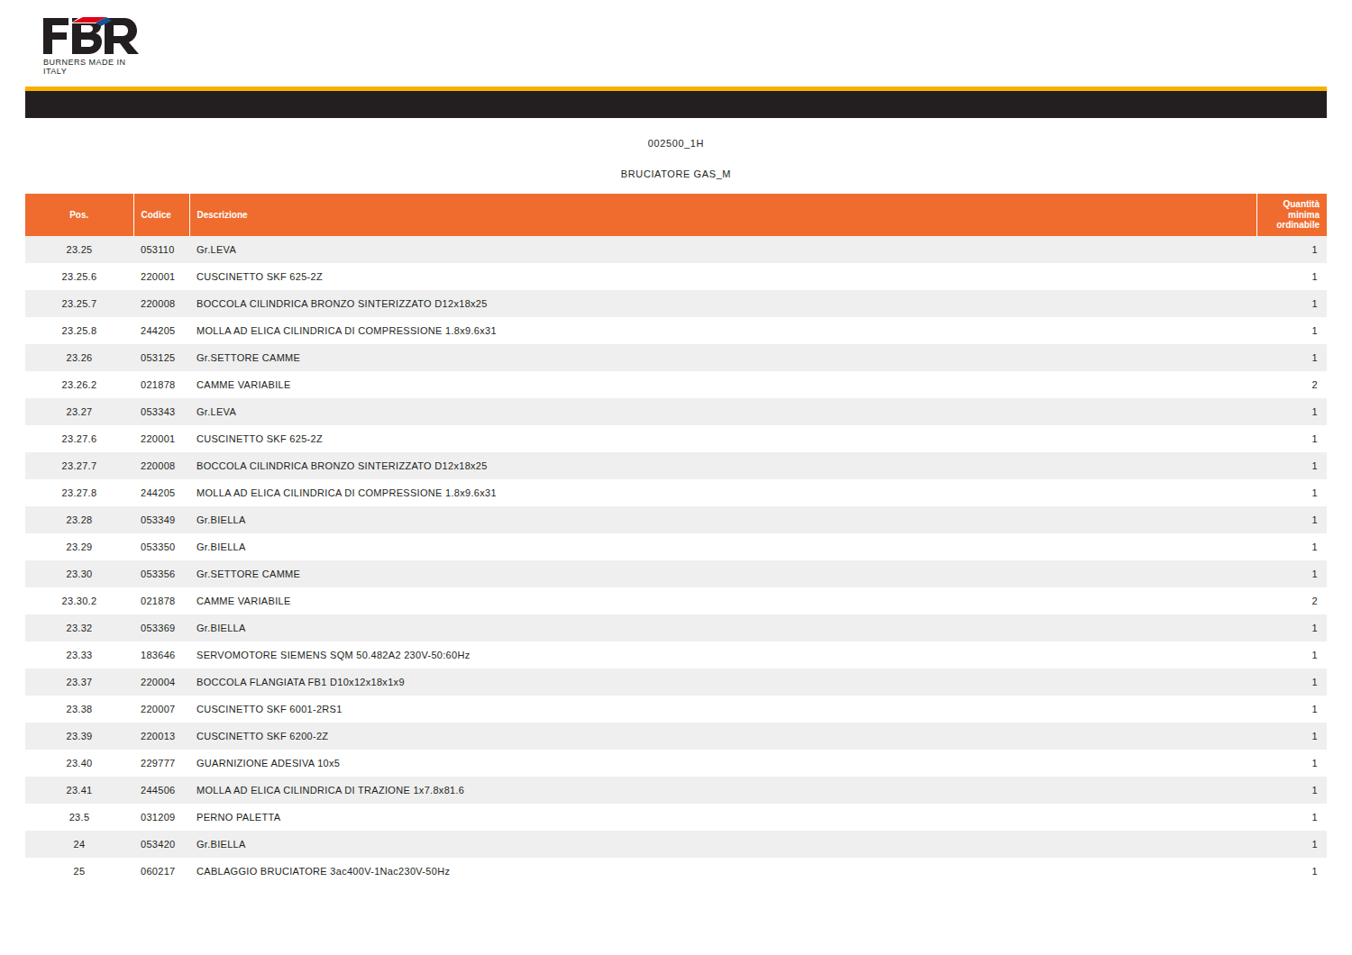BURNERS MADE IN ITALY
002500_1H
BRUCIATORE GAS_M
| Pos. | Codice | Descrizione | Quantità minima ordinabile |
| --- | --- | --- | --- |
| 23.25 | 053110 | Gr.LEVA | 1 |
| 23.25.6 | 220001 | CUSCINETTO SKF 625-2Z | 1 |
| 23.25.7 | 220008 | BOCCOLA CILINDRICA BRONZO SINTERIZZATO D12x18x25 | 1 |
| 23.25.8 | 244205 | MOLLA AD ELICA CILINDRICA DI COMPRESSIONE 1.8x9.6x31 | 1 |
| 23.26 | 053125 | Gr.SETTORE CAMME | 1 |
| 23.26.2 | 021878 | CAMME VARIABILE | 2 |
| 23.27 | 053343 | Gr.LEVA | 1 |
| 23.27.6 | 220001 | CUSCINETTO SKF 625-2Z | 1 |
| 23.27.7 | 220008 | BOCCOLA CILINDRICA BRONZO SINTERIZZATO D12x18x25 | 1 |
| 23.27.8 | 244205 | MOLLA AD ELICA CILINDRICA DI COMPRESSIONE 1.8x9.6x31 | 1 |
| 23.28 | 053349 | Gr.BIELLA | 1 |
| 23.29 | 053350 | Gr.BIELLA | 1 |
| 23.30 | 053356 | Gr.SETTORE CAMME | 1 |
| 23.30.2 | 021878 | CAMME VARIABILE | 2 |
| 23.32 | 053369 | Gr.BIELLA | 1 |
| 23.33 | 183646 | SERVOMOTORE SIEMENS SQM 50.482A2 230V-50:60Hz | 1 |
| 23.37 | 220004 | BOCCOLA FLANGIATA FB1 D10x12x18x1x9 | 1 |
| 23.38 | 220007 | CUSCINETTO SKF 6001-2RS1 | 1 |
| 23.39 | 220013 | CUSCINETTO SKF 6200-2Z | 1 |
| 23.40 | 229777 | GUARNIZIONE ADESIVA 10x5 | 1 |
| 23.41 | 244506 | MOLLA AD ELICA CILINDRICA DI TRAZIONE 1x7.8x81.6 | 1 |
| 23.5 | 031209 | PERNO PALETTA | 1 |
| 24 | 053420 | Gr.BIELLA | 1 |
| 25 | 060217 | CABLAGGIO BRUCIATORE 3ac400V-1Nac230V-50Hz | 1 |